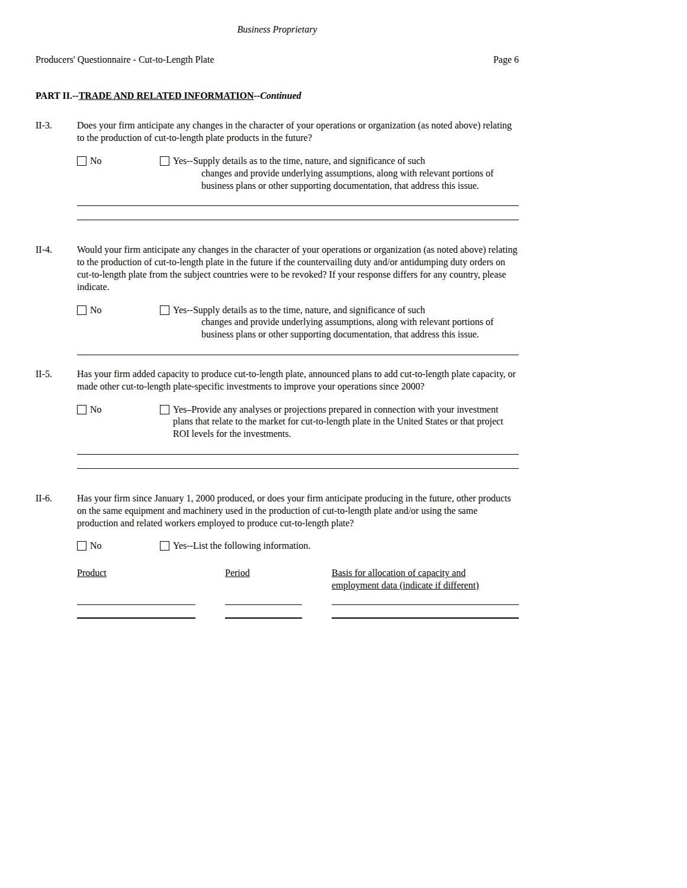Business Proprietary
Producers' Questionnaire - Cut-to-Length Plate
Page 6
PART II.--TRADE AND RELATED INFORMATION--Continued
II-3.
Does your firm anticipate any changes in the character of your operations or organization (as noted above) relating to the production of cut-to-length plate products in the future?
No
Yes--Supply details as to the time, nature, and significance of such
changes and provide underlying assumptions, along with relevant portions of business plans or other supporting documentation, that address this issue.
II-4.
Would your firm anticipate any changes in the character of your operations or organization (as noted above) relating to the production of cut-to-length plate in the future if the countervailing duty and/or antidumping duty orders on cut-to-length plate from the subject countries were to be revoked? If your response differs for any country, please indicate.
No
Yes--Supply details as to the time, nature, and significance of such
changes and provide underlying assumptions, along with relevant portions of business plans or other supporting documentation, that address this issue.
II-5.
Has your firm added capacity to produce cut-to-length plate, announced plans to add cut-to-length plate capacity, or made other cut-to-length plate-specific investments to improve your operations since 2000?
No
Yes–Provide any analyses or projections prepared in connection with your investment plans that relate to the market for cut-to-length plate in the United States or that project ROI levels for the investments.
II-6.
Has your firm since January 1, 2000 produced, or does your firm anticipate producing in the future, other products on the same equipment and machinery used in the production of cut-to-length plate and/or using the same production and related workers employed to produce cut-to-length plate?
No
Yes--List the following information.
Product
Period
Basis for allocation of capacity and
employment data (indicate if different)